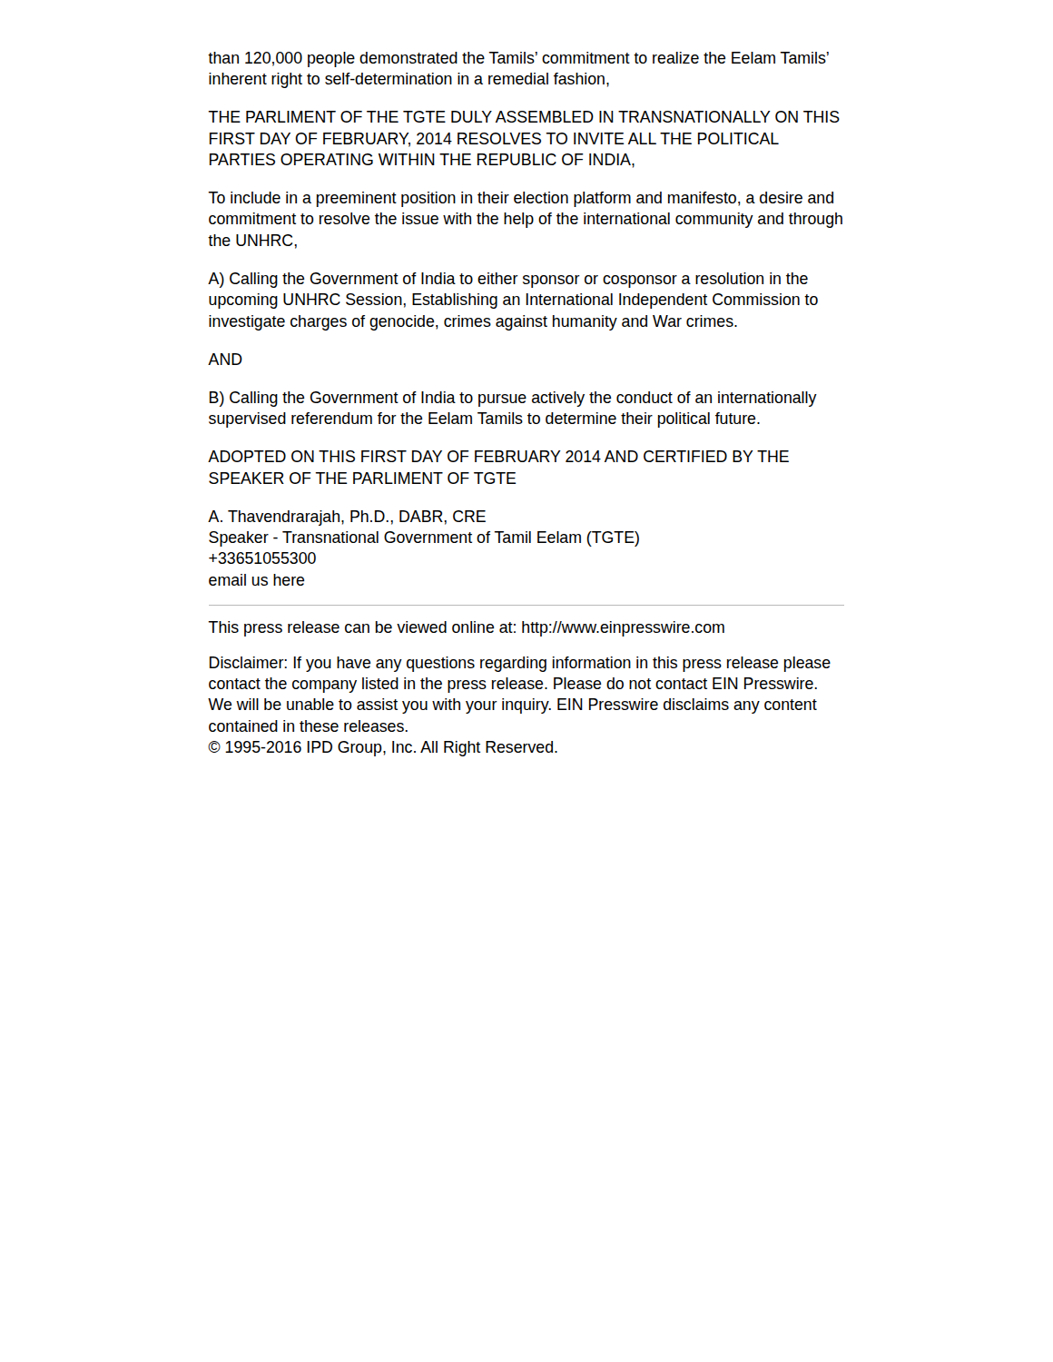than 120,000 people demonstrated the Tamils’ commitment to realize the Eelam Tamils’ inherent right to self-determination in a remedial fashion,
THE PARLIMENT OF THE TGTE DULY ASSEMBLED IN TRANSNATIONALLY ON THIS FIRST DAY OF FEBRUARY, 2014 RESOLVES TO INVITE ALL THE POLITICAL PARTIES OPERATING WITHIN THE REPUBLIC OF INDIA,
To include in a preeminent position in their election platform and manifesto, a desire and commitment to resolve the issue with the help of the international community and through the UNHRC,
A) Calling the Government of India to either sponsor or cosponsor a resolution in the upcoming UNHRC Session, Establishing an International Independent Commission to investigate charges of genocide, crimes against humanity and War crimes.
AND
B) Calling the Government of India to pursue actively the conduct of an internationally supervised referendum for the Eelam Tamils to determine their political future.
ADOPTED ON THIS FIRST DAY OF FEBRUARY 2014 AND CERTIFIED BY THE SPEAKER OF THE PARLIMENT OF TGTE
A. Thavendrarajah, Ph.D., DABR, CRE
Speaker - Transnational Government of Tamil Eelam (TGTE)
+33651055300
email us here
This press release can be viewed online at: http://www.einpresswire.com
Disclaimer: If you have any questions regarding information in this press release please contact the company listed in the press release. Please do not contact EIN Presswire. We will be unable to assist you with your inquiry. EIN Presswire disclaims any content contained in these releases.
© 1995-2016 IPD Group, Inc. All Right Reserved.